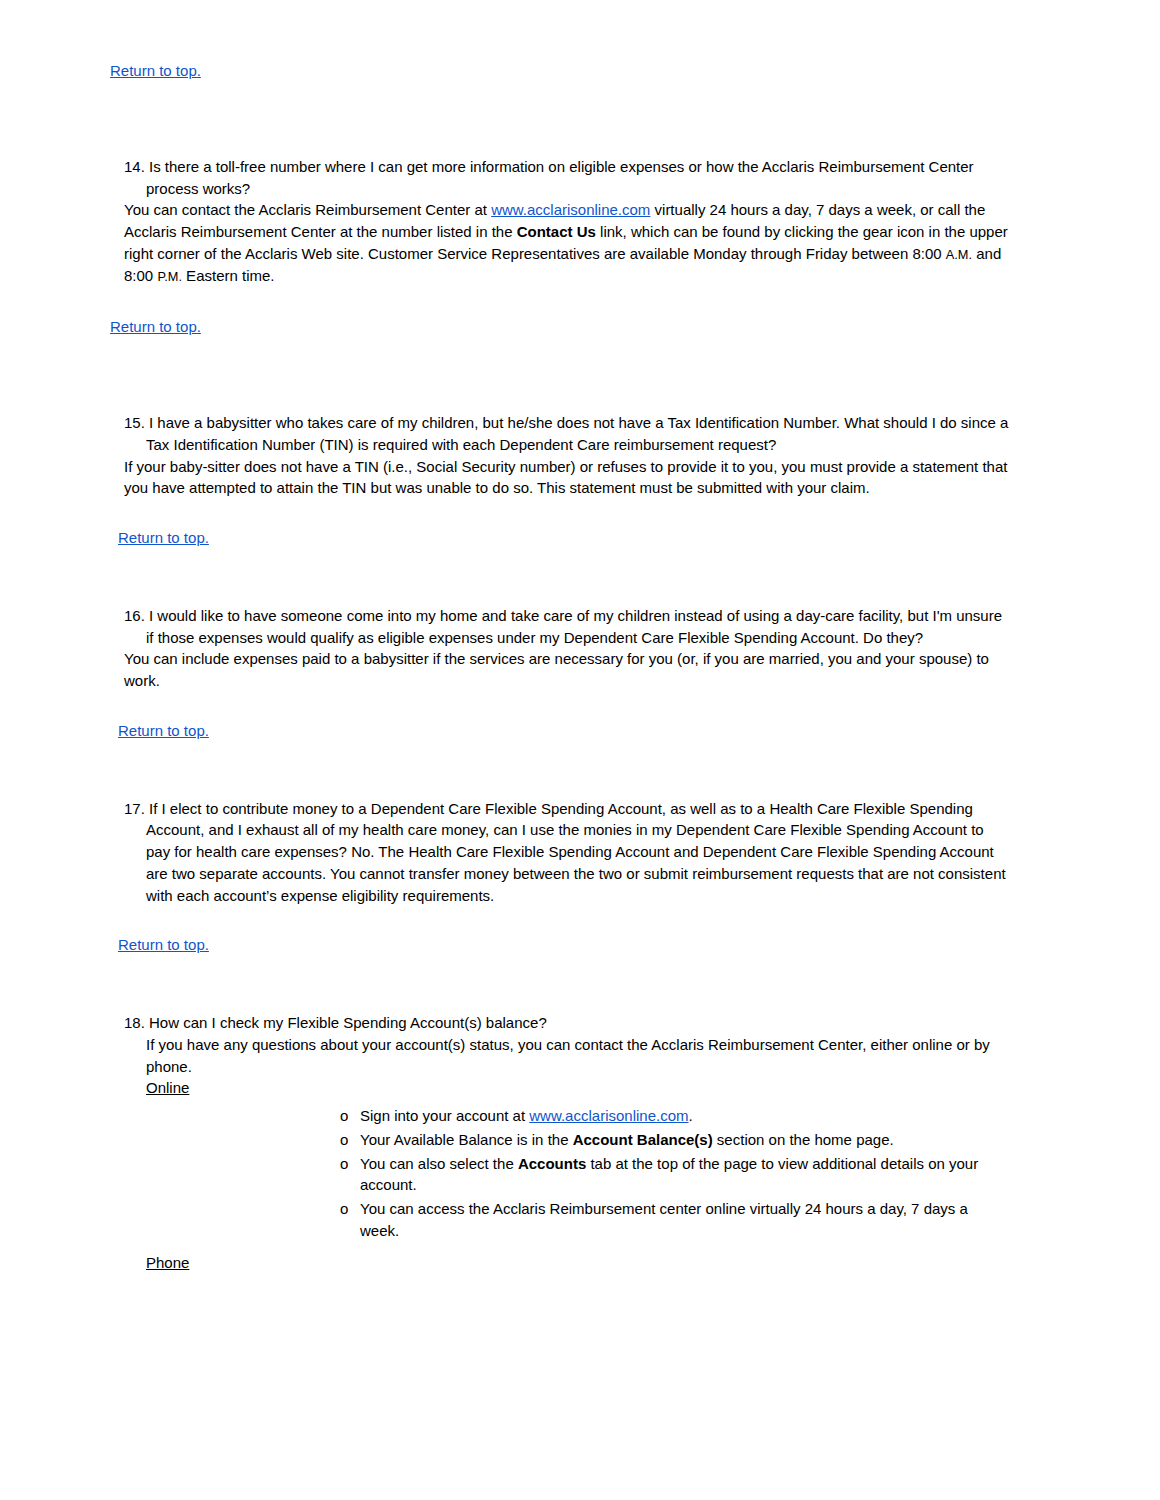Return to top.
14. Is there a toll-free number where I can get more information on eligible expenses or how the Acclaris Reimbursement Center process works? You can contact the Acclaris Reimbursement Center at www.acclarisonline.com virtually 24 hours a day, 7 days a week, or call the Acclaris Reimbursement Center at the number listed in the Contact Us link, which can be found by clicking the gear icon in the upper right corner of the Acclaris Web site. Customer Service Representatives are available Monday through Friday between 8:00 A.M. and 8:00 P.M. Eastern time.
Return to top.
15. I have a babysitter who takes care of my children, but he/she does not have a Tax Identification Number. What should I do since a Tax Identification Number (TIN) is required with each Dependent Care reimbursement request? If your baby-sitter does not have a TIN (i.e., Social Security number) or refuses to provide it to you, you must provide a statement that you have attempted to attain the TIN but was unable to do so. This statement must be submitted with your claim.
Return to top.
16. I would like to have someone come into my home and take care of my children instead of using a day-care facility, but I'm unsure if those expenses would qualify as eligible expenses under my Dependent Care Flexible Spending Account. Do they? You can include expenses paid to a babysitter if the services are necessary for you (or, if you are married, you and your spouse) to work.
Return to top.
17. If I elect to contribute money to a Dependent Care Flexible Spending Account, as well as to a Health Care Flexible Spending Account, and I exhaust all of my health care money, can I use the monies in my Dependent Care Flexible Spending Account to pay for health care expenses? No. The Health Care Flexible Spending Account and Dependent Care Flexible Spending Account are two separate accounts. You cannot transfer money between the two or submit reimbursement requests that are not consistent with each account’s expense eligibility requirements.
Return to top.
18. How can I check my Flexible Spending Account(s) balance? If you have any questions about your account(s) status, you can contact the Acclaris Reimbursement Center, either online or by phone. Online
o Sign into your account at www.acclarisonline.com.
o Your Available Balance is in the Account Balance(s) section on the home page.
o You can also select the Accounts tab at the top of the page to view additional details on your account.
o You can access the Acclaris Reimbursement center online virtually 24 hours a day, 7 days a week.
Phone